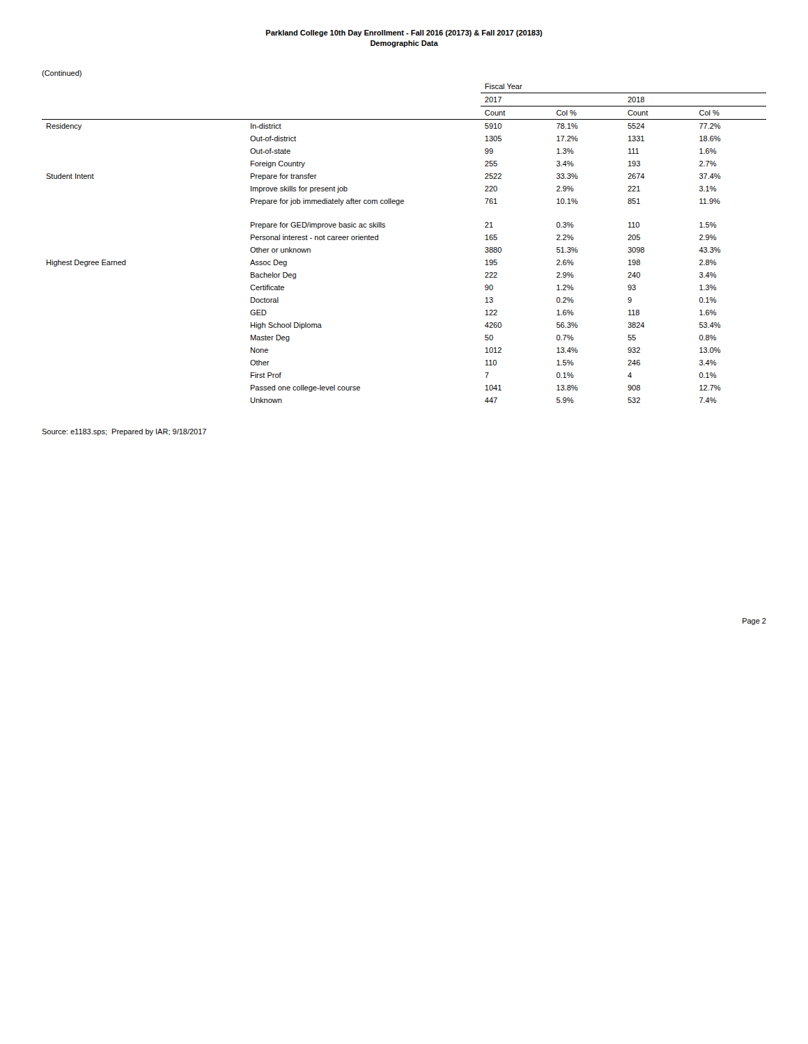Parkland College 10th Day Enrollment - Fall 2016 (20173) & Fall 2017 (20183)
Demographic Data
(Continued)
| | | Fiscal Year |
| | | 2017 | 2018 |
| | | Count | Col % | Count | Col % |
| Residency | In-district | 5910 | 78.1% | 5524 | 77.2% |
| | Out-of-district | 1305 | 17.2% | 1331 | 18.6% |
| | Out-of-state | 99 | 1.3% | 111 | 1.6% |
| | Foreign Country | 255 | 3.4% | 193 | 2.7% |
| Student Intent | Prepare for transfer | 2522 | 33.3% | 2674 | 37.4% |
| | Improve skills for present job | 220 | 2.9% | 221 | 3.1% |
| | Prepare for job immediately after com college | 761 | 10.1% | 851 | 11.9% |
| | Prepare for GED/improve basic ac skills | 21 | 0.3% | 110 | 1.5% |
| | Personal interest - not career oriented | 165 | 2.2% | 205 | 2.9% |
| | Other or unknown | 3880 | 51.3% | 3098 | 43.3% |
| Highest Degree Earned | Assoc Deg | 195 | 2.6% | 198 | 2.8% |
| | Bachelor Deg | 222 | 2.9% | 240 | 3.4% |
| | Certificate | 90 | 1.2% | 93 | 1.3% |
| | Doctoral | 13 | 0.2% | 9 | 0.1% |
| | GED | 122 | 1.6% | 118 | 1.6% |
| | High School Diploma | 4260 | 56.3% | 3824 | 53.4% |
| | Master Deg | 50 | 0.7% | 55 | 0.8% |
| | None | 1012 | 13.4% | 932 | 13.0% |
| | Other | 110 | 1.5% | 246 | 3.4% |
| | First Prof | 7 | 0.1% | 4 | 0.1% |
| | Passed one college-level course | 1041 | 13.8% | 908 | 12.7% |
| | Unknown | 447 | 5.9% | 532 | 7.4% |
Source: e1183.sps; Prepared by IAR; 9/18/2017
Page 2